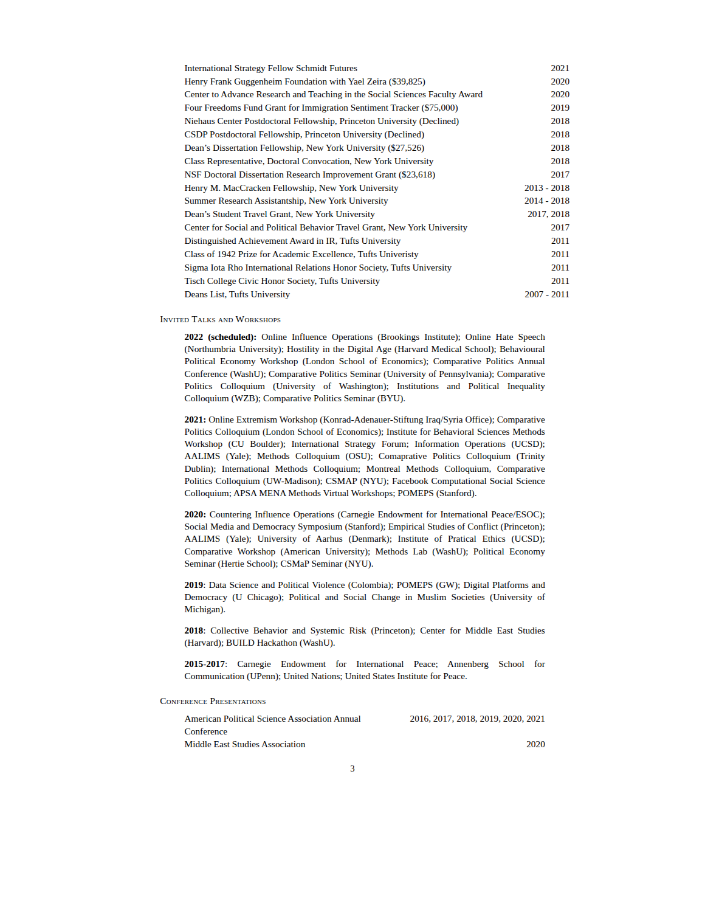| International Strategy Fellow Schmidt Futures | 2021 |
| Henry Frank Guggenheim Foundation with Yael Zeira ($39,825) | 2020 |
| Center to Advance Research and Teaching in the Social Sciences Faculty Award | 2020 |
| Four Freedoms Fund Grant for Immigration Sentiment Tracker ($75,000) | 2019 |
| Niehaus Center Postdoctoral Fellowship, Princeton University (Declined) | 2018 |
| CSDP Postdoctoral Fellowship, Princeton University (Declined) | 2018 |
| Dean’s Dissertation Fellowship, New York University ($27,526) | 2018 |
| Class Representative, Doctoral Convocation, New York University | 2018 |
| NSF Doctoral Dissertation Research Improvement Grant ($23,618) | 2017 |
| Henry M. MacCracken Fellowship, New York University | 2013 - 2018 |
| Summer Research Assistantship, New York University | 2014 - 2018 |
| Dean’s Student Travel Grant, New York University | 2017, 2018 |
| Center for Social and Political Behavior Travel Grant, New York University | 2017 |
| Distinguished Achievement Award in IR, Tufts University | 2011 |
| Class of 1942 Prize for Academic Excellence, Tufts Univeristy | 2011 |
| Sigma Iota Rho International Relations Honor Society, Tufts University | 2011 |
| Tisch College Civic Honor Society, Tufts University | 2011 |
| Deans List, Tufts University | 2007 - 2011 |
Invited Talks and Workshops
2022 (scheduled): Online Influence Operations (Brookings Institute); Online Hate Speech (Northumbria University); Hostility in the Digital Age (Harvard Medical School); Behavioural Political Economy Workshop (London School of Economics); Comparative Politics Annual Conference (WashU); Comparative Politics Seminar (University of Pennsylvania); Comparative Politics Colloquium (University of Washington); Institutions and Political Inequality Colloquium (WZB); Comparative Politics Seminar (BYU).
2021: Online Extremism Workshop (Konrad-Adenauer-Stiftung Iraq/Syria Office); Comparative Politics Colloquium (London School of Economics); Institute for Behavioral Sciences Methods Workshop (CU Boulder); International Strategy Forum; Information Operations (UCSD); AALIMS (Yale); Methods Colloquium (OSU); Comaprative Politics Colloquium (Trinity Dublin); International Methods Colloquium; Montreal Methods Colloquium, Comparative Politics Colloquium (UW-Madison); CSMAP (NYU); Facebook Computational Social Science Colloquium; APSA MENA Methods Virtual Workshops; POMEPS (Stanford).
2020: Countering Influence Operations (Carnegie Endowment for International Peace/ESOC); Social Media and Democracy Symposium (Stanford); Empirical Studies of Conflict (Princeton); AALIMS (Yale); University of Aarhus (Denmark); Institute of Pratical Ethics (UCSD); Comparative Workshop (American University); Methods Lab (WashU); Political Economy Seminar (Hertie School); CSMaP Seminar (NYU).
2019: Data Science and Political Violence (Colombia); POMEPS (GW); Digital Platforms and Democracy (U Chicago); Political and Social Change in Muslim Societies (University of Michigan).
2018: Collective Behavior and Systemic Risk (Princeton); Center for Middle East Studies (Harvard); BUILD Hackathon (WashU).
2015-2017: Carnegie Endowment for International Peace; Annenberg School for Communication (UPenn); United Nations; United States Institute for Peace.
Conference Presentations
| American Political Science Association Annual Conference | 2016, 2017, 2018, 2019, 2020, 2021 |
| Middle East Studies Association | 2020 |
3